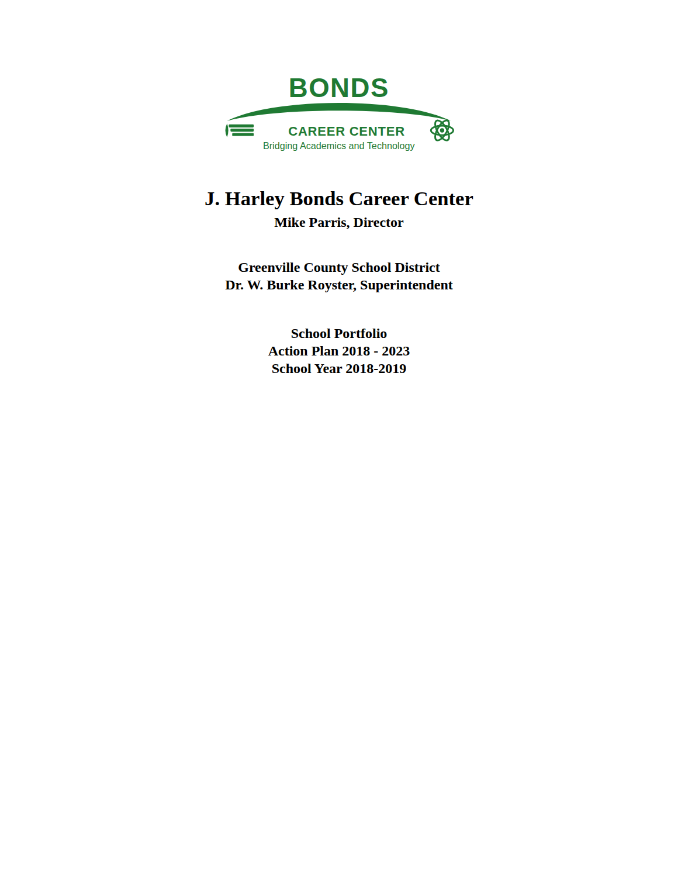Bonds Career Center logo BONDS CAREER CENTER Bridging Academics and Technology
J. Harley Bonds Career Center
Mike Parris, Director
Greenville County School District
Dr. W. Burke Royster, Superintendent
School Portfolio
Action Plan 2018 - 2023
School Year 2018-2019